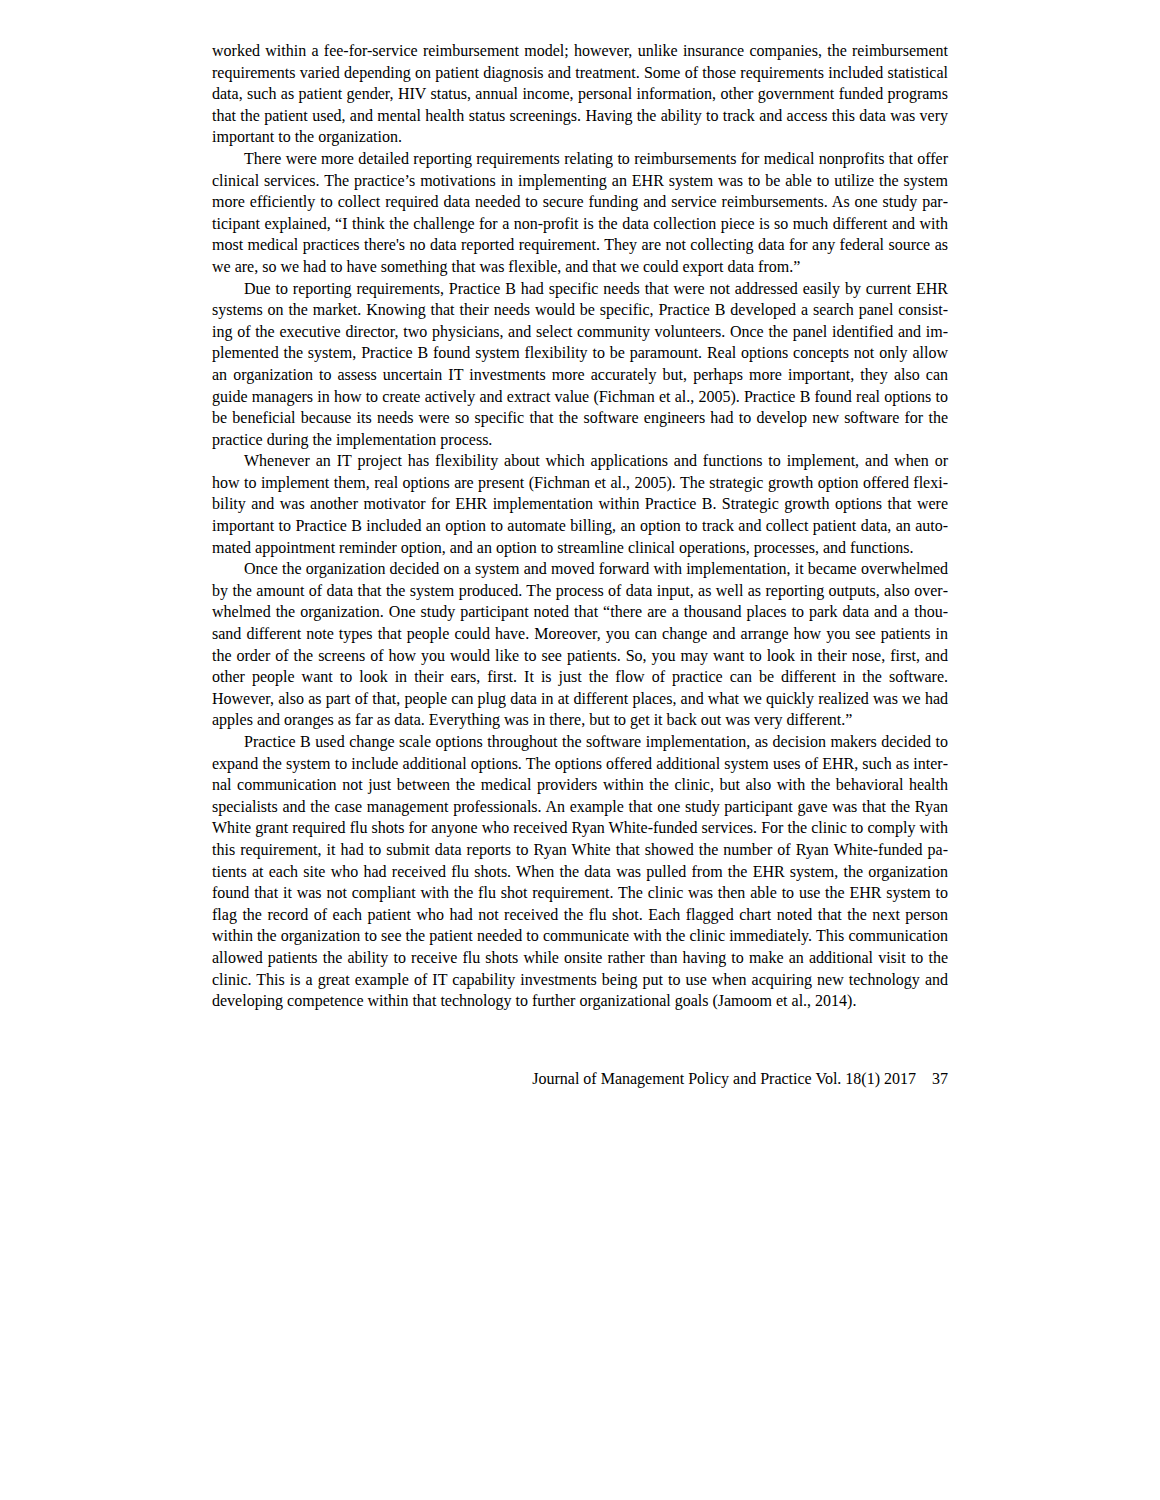worked within a fee-for-service reimbursement model; however, unlike insurance companies, the reimbursement requirements varied depending on patient diagnosis and treatment. Some of those requirements included statistical data, such as patient gender, HIV status, annual income, personal information, other government funded programs that the patient used, and mental health status screenings. Having the ability to track and access this data was very important to the organization.
There were more detailed reporting requirements relating to reimbursements for medical nonprofits that offer clinical services. The practice’s motivations in implementing an EHR system was to be able to utilize the system more efficiently to collect required data needed to secure funding and service reimbursements. As one study participant explained, “I think the challenge for a non-profit is the data collection piece is so much different and with most medical practices there's no data reported requirement. They are not collecting data for any federal source as we are, so we had to have something that was flexible, and that we could export data from.”
Due to reporting requirements, Practice B had specific needs that were not addressed easily by current EHR systems on the market. Knowing that their needs would be specific, Practice B developed a search panel consisting of the executive director, two physicians, and select community volunteers. Once the panel identified and implemented the system, Practice B found system flexibility to be paramount. Real options concepts not only allow an organization to assess uncertain IT investments more accurately but, perhaps more important, they also can guide managers in how to create actively and extract value (Fichman et al., 2005). Practice B found real options to be beneficial because its needs were so specific that the software engineers had to develop new software for the practice during the implementation process.
Whenever an IT project has flexibility about which applications and functions to implement, and when or how to implement them, real options are present (Fichman et al., 2005). The strategic growth option offered flexibility and was another motivator for EHR implementation within Practice B. Strategic growth options that were important to Practice B included an option to automate billing, an option to track and collect patient data, an automated appointment reminder option, and an option to streamline clinical operations, processes, and functions.
Once the organization decided on a system and moved forward with implementation, it became overwhelmed by the amount of data that the system produced. The process of data input, as well as reporting outputs, also overwhelmed the organization. One study participant noted that “there are a thousand places to park data and a thousand different note types that people could have. Moreover, you can change and arrange how you see patients in the order of the screens of how you would like to see patients. So, you may want to look in their nose, first, and other people want to look in their ears, first. It is just the flow of practice can be different in the software. However, also as part of that, people can plug data in at different places, and what we quickly realized was we had apples and oranges as far as data. Everything was in there, but to get it back out was very different.”
Practice B used change scale options throughout the software implementation, as decision makers decided to expand the system to include additional options. The options offered additional system uses of EHR, such as internal communication not just between the medical providers within the clinic, but also with the behavioral health specialists and the case management professionals. An example that one study participant gave was that the Ryan White grant required flu shots for anyone who received Ryan White-funded services. For the clinic to comply with this requirement, it had to submit data reports to Ryan White that showed the number of Ryan White-funded patients at each site who had received flu shots. When the data was pulled from the EHR system, the organization found that it was not compliant with the flu shot requirement. The clinic was then able to use the EHR system to flag the record of each patient who had not received the flu shot. Each flagged chart noted that the next person within the organization to see the patient needed to communicate with the clinic immediately. This communication allowed patients the ability to receive flu shots while onsite rather than having to make an additional visit to the clinic. This is a great example of IT capability investments being put to use when acquiring new technology and developing competence within that technology to further organizational goals (Jamoom et al., 2014).
Journal of Management Policy and Practice Vol. 18(1) 2017 37